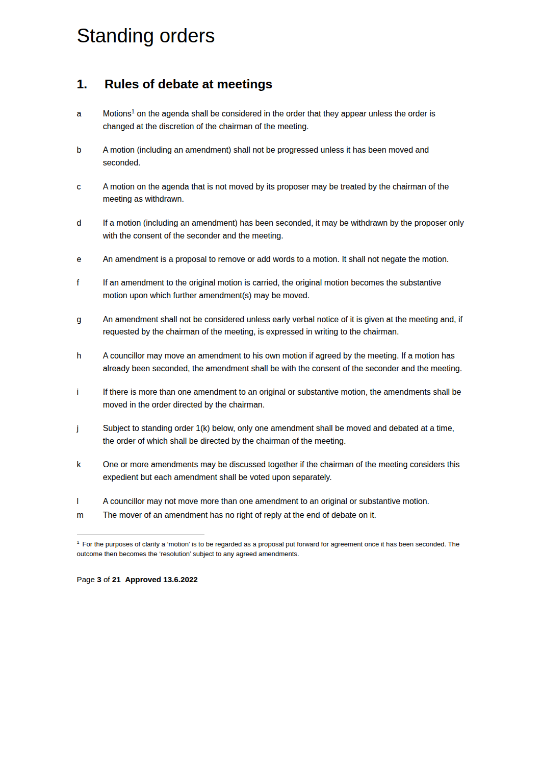Standing orders
1. Rules of debate at meetings
Motions1 on the agenda shall be considered in the order that they appear unless the order is changed at the discretion of the chairman of the meeting.
A motion (including an amendment) shall not be progressed unless it has been moved and seconded.
A motion on the agenda that is not moved by its proposer may be treated by the chairman of the meeting as withdrawn.
If a motion (including an amendment) has been seconded, it may be withdrawn by the proposer only with the consent of the seconder and the meeting.
An amendment is a proposal to remove or add words to a motion. It shall not negate the motion.
If an amendment to the original motion is carried, the original motion becomes the substantive motion upon which further amendment(s) may be moved.
An amendment shall not be considered unless early verbal notice of it is given at the meeting and, if requested by the chairman of the meeting, is expressed in writing to the chairman.
A councillor may move an amendment to his own motion if agreed by the meeting. If a motion has already been seconded, the amendment shall be with the consent of the seconder and the meeting.
If there is more than one amendment to an original or substantive motion, the amendments shall be moved in the order directed by the chairman.
Subject to standing order 1(k) below, only one amendment shall be moved and debated at a time, the order of which shall be directed by the chairman of the meeting.
One or more amendments may be discussed together if the chairman of the meeting considers this expedient but each amendment shall be voted upon separately.
A councillor may not move more than one amendment to an original or substantive motion.
The mover of an amendment has no right of reply at the end of debate on it.
1 For the purposes of clarity a ‘motion’ is to be regarded as a proposal put forward for agreement once it has been seconded. The outcome then becomes the ‘resolution’ subject to any agreed amendments.
Page 3 of 21 Approved 13.6.2022